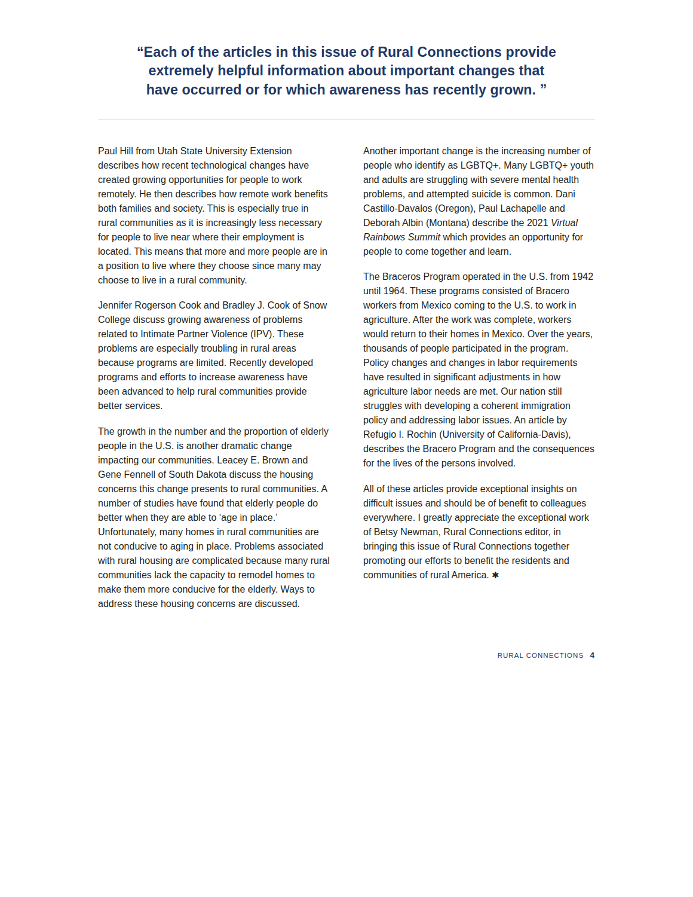“Each of the articles in this issue of Rural Connections provide extremely helpful information about important changes that have occurred or for which awareness has recently grown. ”
Paul Hill from Utah State University Extension describes how recent technological changes have created growing opportunities for people to work remotely. He then describes how remote work benefits both families and society. This is especially true in rural communities as it is increasingly less necessary for people to live near where their employment is located. This means that more and more people are in a position to live where they choose since many may choose to live in a rural community.
Jennifer Rogerson Cook and Bradley J. Cook of Snow College discuss growing awareness of problems related to Intimate Partner Violence (IPV). These problems are especially troubling in rural areas because programs are limited. Recently developed programs and efforts to increase awareness have been advanced to help rural communities provide better services.
The growth in the number and the proportion of elderly people in the U.S. is another dramatic change impacting our communities. Leacey E. Brown and Gene Fennell of South Dakota discuss the housing concerns this change presents to rural communities. A number of studies have found that elderly people do better when they are able to ‘age in place.’ Unfortunately, many homes in rural communities are not conducive to aging in place. Problems associated with rural housing are complicated because many rural communities lack the capacity to remodel homes to make them more conducive for the elderly. Ways to address these housing concerns are discussed.
Another important change is the increasing number of people who identify as LGBTQ+. Many LGBTQ+ youth and adults are struggling with severe mental health problems, and attempted suicide is common. Dani Castillo-Davalos (Oregon), Paul Lachapelle and Deborah Albin (Montana) describe the 2021 Virtual Rainbows Summit which provides an opportunity for people to come together and learn.
The Braceros Program operated in the U.S. from 1942 until 1964. These programs consisted of Bracero workers from Mexico coming to the U.S. to work in agriculture. After the work was complete, workers would return to their homes in Mexico. Over the years, thousands of people participated in the program. Policy changes and changes in labor requirements have resulted in significant adjustments in how agriculture labor needs are met. Our nation still struggles with developing a coherent immigration policy and addressing labor issues. An article by Refugio I. Rochin (University of California-Davis), describes the Bracero Program and the consequences for the lives of the persons involved.
All of these articles provide exceptional insights on difficult issues and should be of benefit to colleagues everywhere. I greatly appreciate the exceptional work of Betsy Newman, Rural Connections editor, in bringing this issue of Rural Connections together promoting our efforts to benefit the residents and communities of rural America. ✱
Rural Connections 4